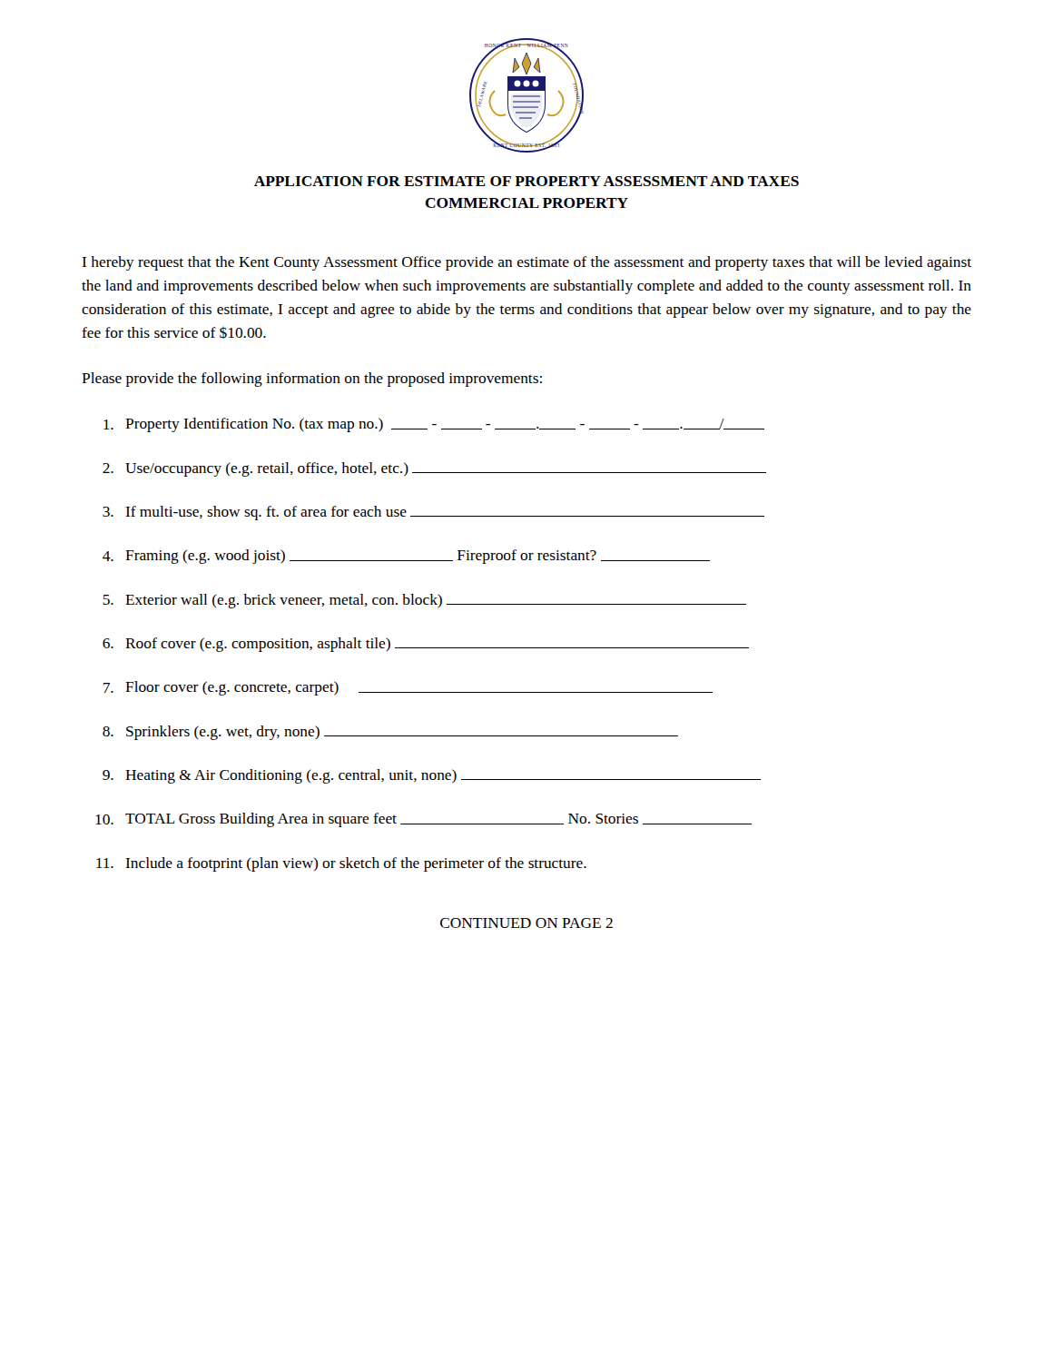HONOR KENT · WILLIAM PENN KENT COUNTY EST. 1683 DELAWARE FOUNDATION
Application for Estimate of Property Assessment and Taxes
Commercial Property
I hereby request that the Kent County Assessment Office provide an estimate of the assessment and property taxes that will be levied against the land and improvements described below when such improvements are substantially complete and added to the county assessment roll. In consideration of this estimate, I accept and agree to abide by the terms and conditions that appear below over my signature, and to pay the fee for this service of $10.00.
Please provide the following information on the proposed improvements:
Property Identification No. (tax map no.) - - . - - . /
Use/occupancy (e.g. retail, office, hotel, etc.)
If multi-use, show sq. ft. of area for each use
Framing (e.g. wood joist) Fireproof or resistant?
Exterior wall (e.g. brick veneer, metal, con. block)
Roof cover (e.g. composition, asphalt tile)
Floor cover (e.g. concrete, carpet)
Sprinklers (e.g. wet, dry, none)
Heating & Air Conditioning (e.g. central, unit, none)
TOTAL Gross Building Area in square feet No. Stories
Include a footprint (plan view) or sketch of the perimeter of the structure.
CONTINUED ON PAGE 2